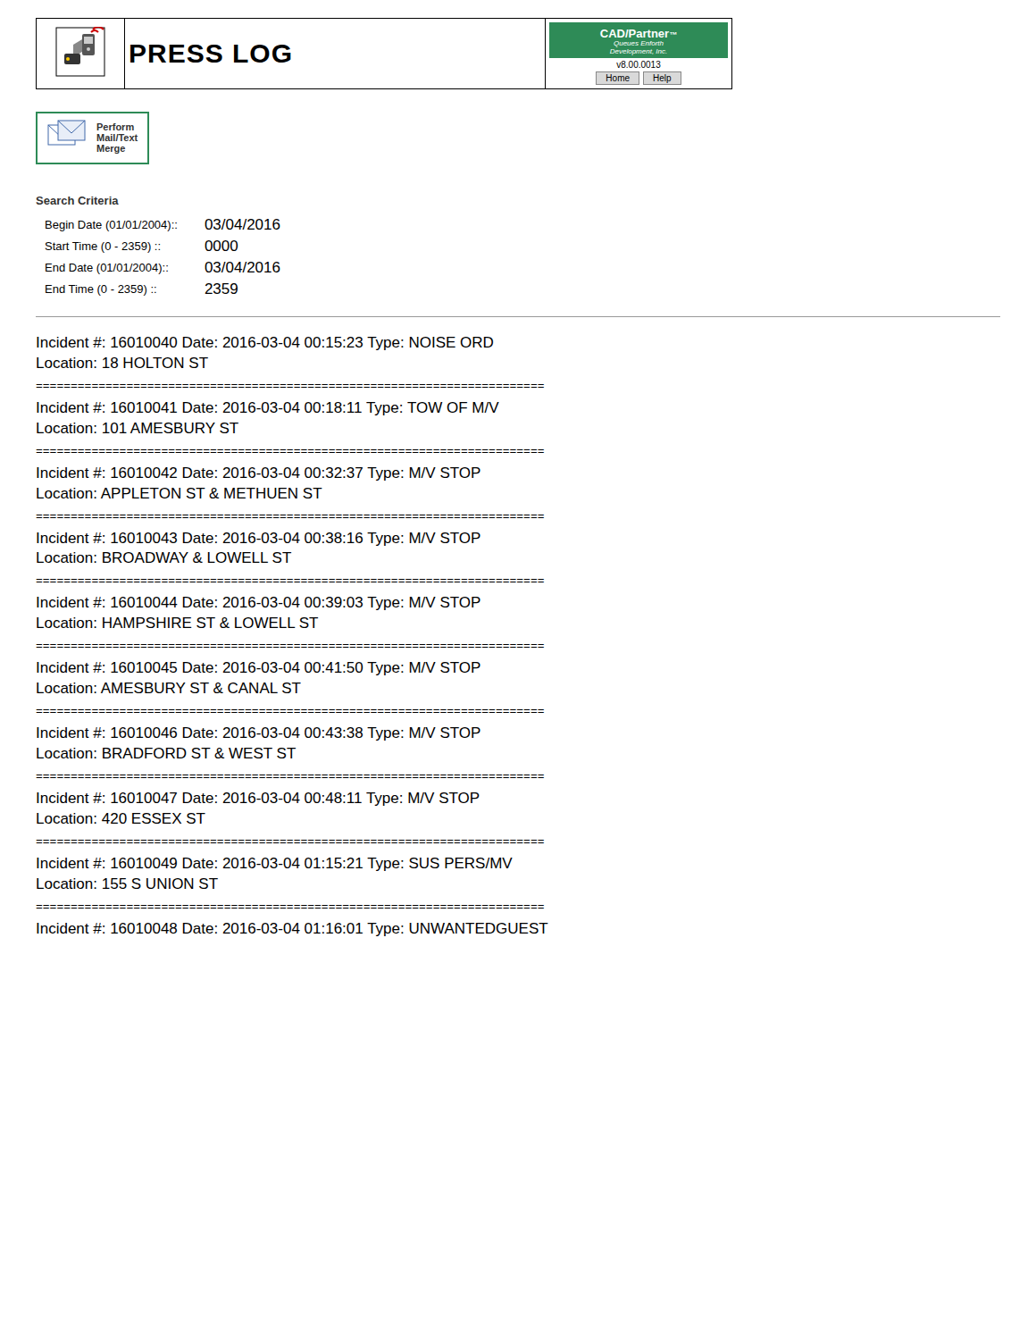| | PRESS LOG | CAD/Partner ™ Queues Enforth Development, Inc. v8.00.0013 Home Help |
| | Perform Mail/Text Merge |
Search Criteria
| Begin Date (01/01/2004):: | 03/04/2016 |
| Start Time (0 - 2359) :: | 0000 |
| End Date (01/01/2004):: | 03/04/2016 |
| End Time (0 - 2359) :: | 2359 |
Incident #: 16010040 Date: 2016-03-04 00:15:23 Type: NOISE ORD
Location: 18 HOLTON ST
=========================================================================
Incident #: 16010041 Date: 2016-03-04 00:18:11 Type: TOW OF M/V
Location: 101 AMESBURY ST
=========================================================================
Incident #: 16010042 Date: 2016-03-04 00:32:37 Type: M/V STOP
Location: APPLETON ST & METHUEN ST
=========================================================================
Incident #: 16010043 Date: 2016-03-04 00:38:16 Type: M/V STOP
Location: BROADWAY & LOWELL ST
=========================================================================
Incident #: 16010044 Date: 2016-03-04 00:39:03 Type: M/V STOP
Location: HAMPSHIRE ST & LOWELL ST
=========================================================================
Incident #: 16010045 Date: 2016-03-04 00:41:50 Type: M/V STOP
Location: AMESBURY ST & CANAL ST
=========================================================================
Incident #: 16010046 Date: 2016-03-04 00:43:38 Type: M/V STOP
Location: BRADFORD ST & WEST ST
=========================================================================
Incident #: 16010047 Date: 2016-03-04 00:48:11 Type: M/V STOP
Location: 420 ESSEX ST
=========================================================================
Incident #: 16010049 Date: 2016-03-04 01:15:21 Type: SUS PERS/MV
Location: 155 S UNION ST
=========================================================================
Incident #: 16010048 Date: 2016-03-04 01:16:01 Type: UNWANTEDGUEST